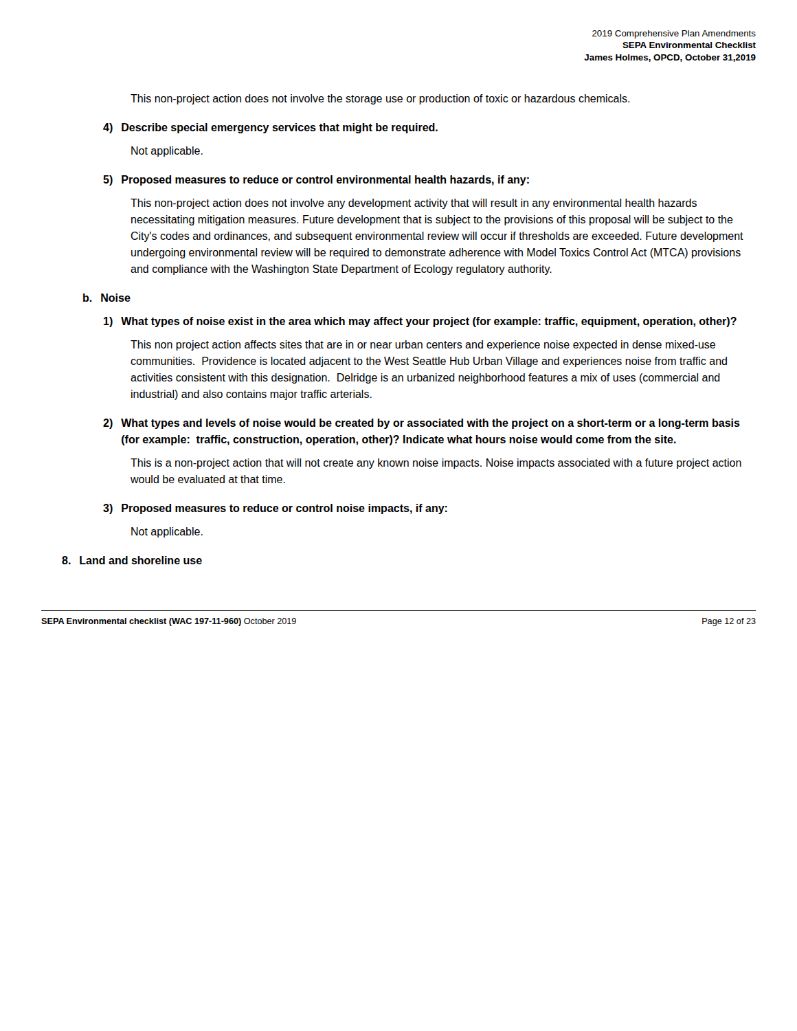2019 Comprehensive Plan Amendments
SEPA Environmental Checklist
James Holmes, OPCD, October 31,2019
This non-project action does not involve the storage use or production of toxic or hazardous chemicals.
4)
Describe special emergency services that might be required.
Not applicable.
5)
Proposed measures to reduce or control environmental health hazards, if any:
This non-project action does not involve any development activity that will result in any environmental health hazards necessitating mitigation measures. Future development that is subject to the provisions of this proposal will be subject to the City's codes and ordinances, and subsequent environmental review will occur if thresholds are exceeded. Future development undergoing environmental review will be required to demonstrate adherence with Model Toxics Control Act (MTCA) provisions and compliance with the Washington State Department of Ecology regulatory authority.
b.
Noise
1)
What types of noise exist in the area which may affect your project (for example: traffic, equipment, operation, other)?
This non project action affects sites that are in or near urban centers and experience noise expected in dense mixed-use communities. Providence is located adjacent to the West Seattle Hub Urban Village and experiences noise from traffic and activities consistent with this designation. Delridge is an urbanized neighborhood features a mix of uses (commercial and industrial) and also contains major traffic arterials.
2)
What types and levels of noise would be created by or associated with the project on a short-term or a long-term basis (for example: traffic, construction, operation, other)? Indicate what hours noise would come from the site.
This is a non-project action that will not create any known noise impacts. Noise impacts associated with a future project action would be evaluated at that time.
3)
Proposed measures to reduce or control noise impacts, if any:
Not applicable.
8.
Land and shoreline use
SEPA Environmental checklist (WAC 197-11-960) October 2019
Page 12 of 23